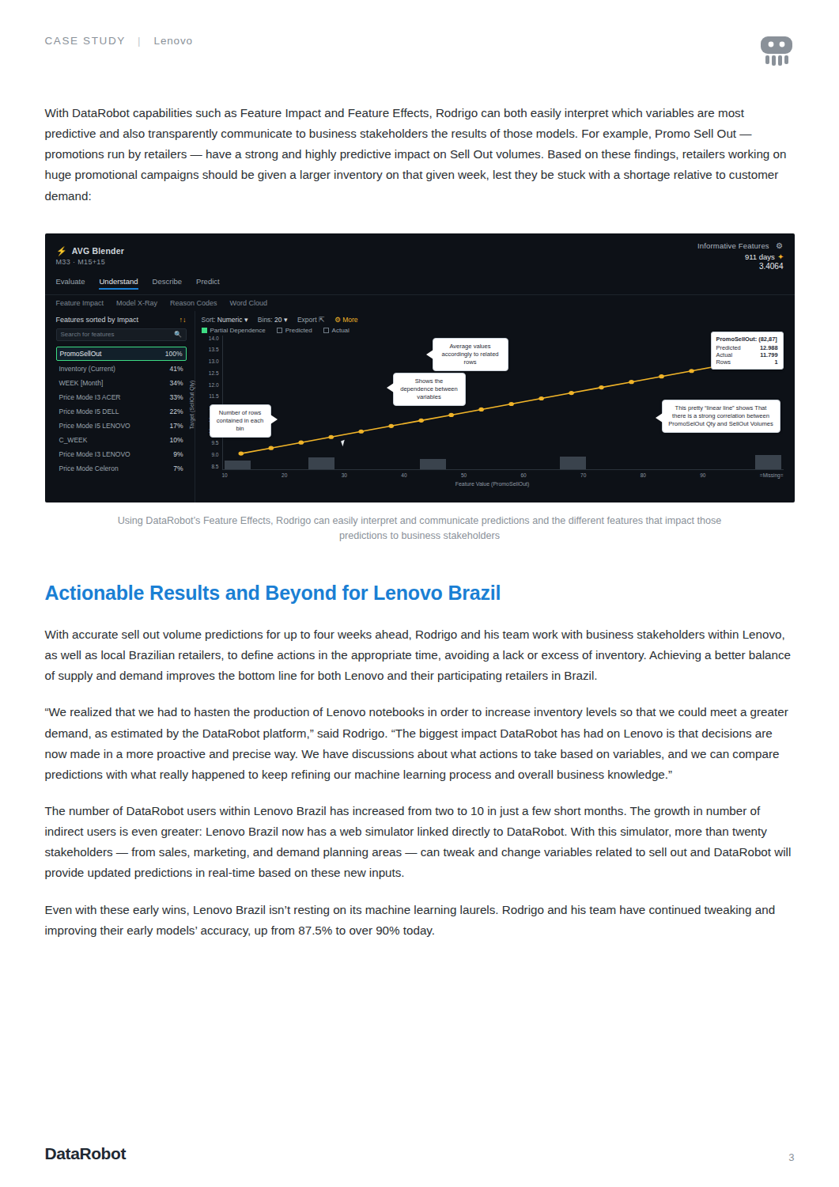CASE STUDY | Lenovo
With DataRobot capabilities such as Feature Impact and Feature Effects, Rodrigo can both easily interpret which variables are most predictive and also transparently communicate to business stakeholders the results of those models. For example, Promo Sell Out — promotions run by retailers — have a strong and highly predictive impact on Sell Out volumes. Based on these findings, retailers working on huge promotional campaigns should be given a larger inventory on that given week, lest they be stuck with a shortage relative to customer demand:
⚡ AVG Blender
M33 · M15+15
Informative Features ⚙
911 days ✦
3.4064
Evaluate Understand Describe Predict
Feature Impact Model X-Ray Reason Codes Word Cloud
Features sorted by Impact↑↓
Search for features🔍
PromoSellOut 100%
Inventory (Current) 41%
WEEK [Month] 34%
Price Mode I3 ACER 33%
Price Mode I5 DELL 22%
Price Mode I5 LENOVO 17%
C_WEEK 10%
Price Mode I3 LENOVO 9%
Price Mode Celeron 7%
Sort: Numeric ▾ Bins: 20 ▾ Export ⇱ ⚙ More
Partial Dependence Predicted Actual
Target (SellOut Qty)
14.013.513.012.5 12.011.511.010.5 10.09.59.08.5
10203040 50607080 90=Missing=
Feature Value (PromoSellOut)
PromoSellOut: (82,87]
Predicted 12.988
Actual 11.799
Rows 1
Average values accordingly to related rows
Shows the dependence between variables
Number of rows contained in each bin
This pretty “linear line” shows That there is a strong correlation between PromoSelOut Qty and SellOut Volumes
Using DataRobot’s Feature Effects, Rodrigo can easily interpret and communicate predictions and the different features that impact those predictions to business stakeholders
Actionable Results and Beyond for Lenovo Brazil
With accurate sell out volume predictions for up to four weeks ahead, Rodrigo and his team work with business stakeholders within Lenovo, as well as local Brazilian retailers, to define actions in the appropriate time, avoiding a lack or excess of inventory. Achieving a better balance of supply and demand improves the bottom line for both Lenovo and their participating retailers in Brazil.
“We realized that we had to hasten the production of Lenovo notebooks in order to increase inventory levels so that we could meet a greater demand, as estimated by the DataRobot platform,” said Rodrigo. “The biggest impact DataRobot has had on Lenovo is that decisions are now made in a more proactive and precise way. We have discussions about what actions to take based on variables, and we can compare predictions with what really happened to keep refining our machine learning process and overall business knowledge.”
The number of DataRobot users within Lenovo Brazil has increased from two to 10 in just a few short months. The growth in number of indirect users is even greater: Lenovo Brazil now has a web simulator linked directly to DataRobot. With this simulator, more than twenty stakeholders — from sales, marketing, and demand planning areas — can tweak and change variables related to sell out and DataRobot will provide updated predictions in real-time based on these new inputs.
Even with these early wins, Lenovo Brazil isn’t resting on its machine learning laurels. Rodrigo and his team have continued tweaking and improving their early models’ accuracy, up from 87.5% to over 90% today.
Data Robot
3